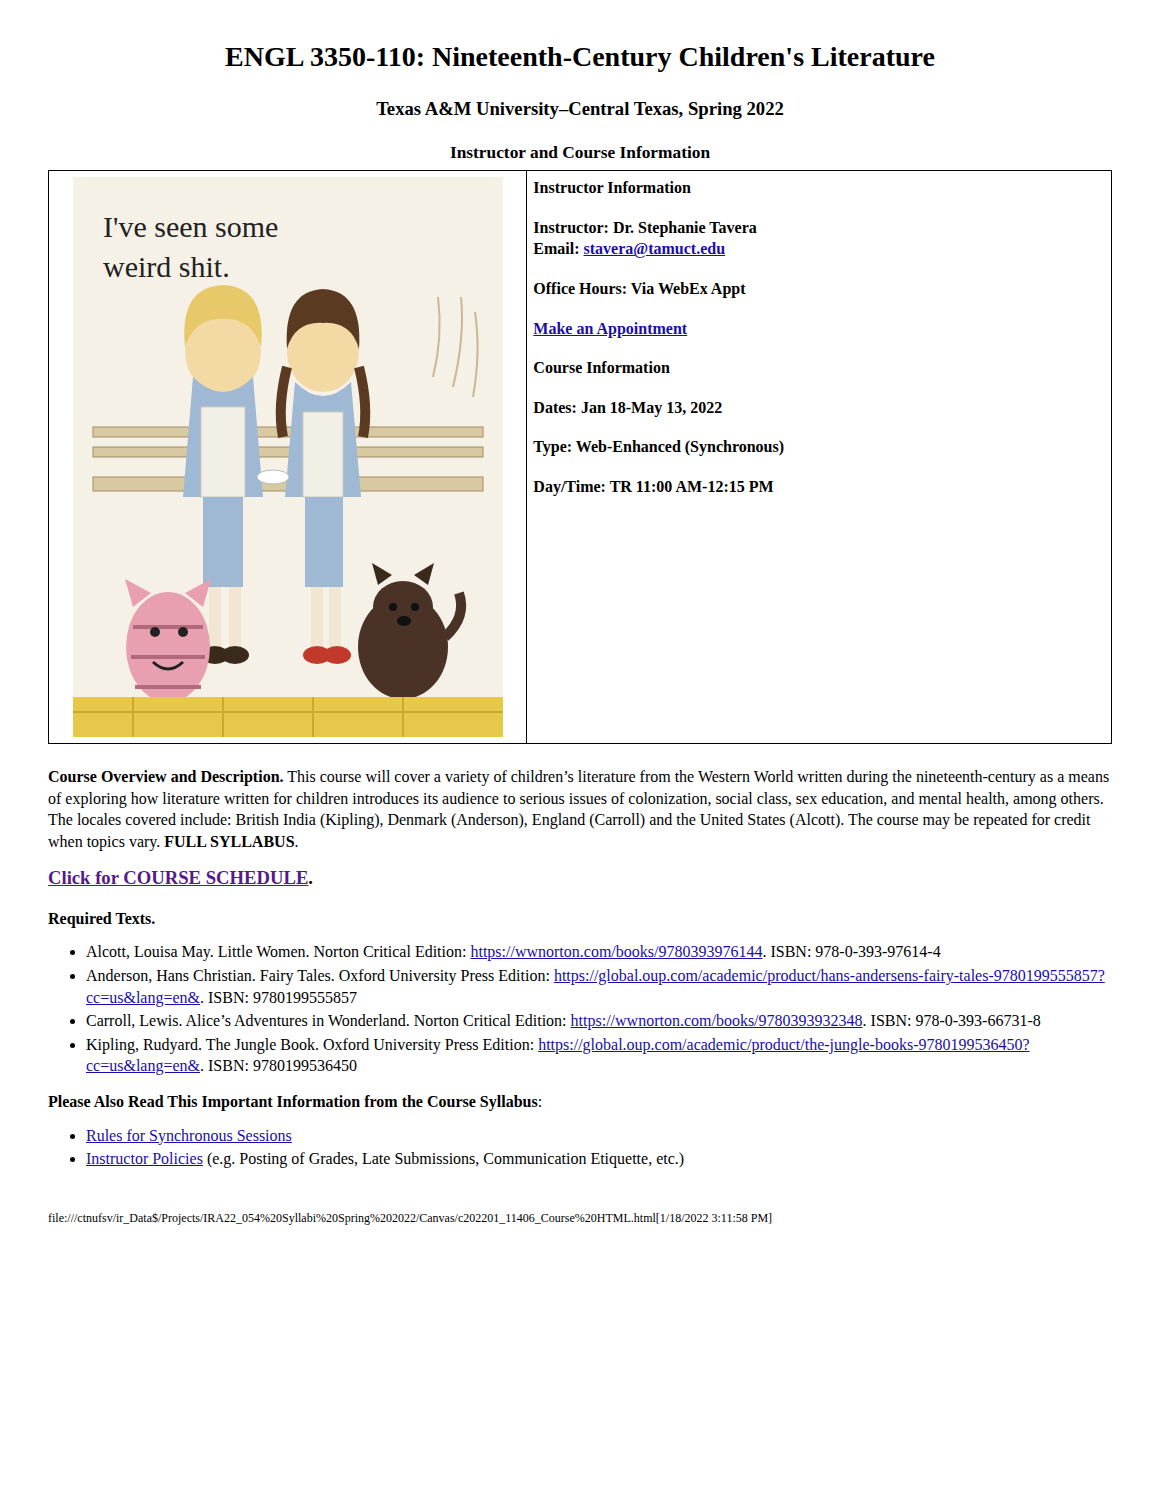ENGL 3350-110: Nineteenth-Century Children's Literature
Texas A&M University–Central Texas, Spring 2022
Instructor and Course Information
| I've seen some weird shit. | Instructor Information Instructor: Dr. Stephanie Tavera Email: stavera@tamuct.edu Office Hours: Via WebEx Appt Make an Appointment Course Information Dates: Jan 18-May 13, 2022 Type: Web-Enhanced (Synchronous) Day/Time: TR 11:00 AM-12:15 PM |
Course Overview and Description. This course will cover a variety of children’s literature from the Western World written during the nineteenth-century as a means of exploring how literature written for children introduces its audience to serious issues of colonization, social class, sex education, and mental health, among others. The locales covered include: British India (Kipling), Denmark (Anderson), England (Carroll) and the United States (Alcott). The course may be repeated for credit when topics vary. FULL SYLLABUS.
Click for COURSE SCHEDULE.
Required Texts.
Alcott, Louisa May. Little Women. Norton Critical Edition: https://wwnorton.com/books/9780393976144. ISBN: 978-0-393-97614-4
Anderson, Hans Christian. Fairy Tales. Oxford University Press Edition: https://global.oup.com/academic/product/hans-andersens-fairy-tales-9780199555857?cc=us&lang=en&. ISBN: 9780199555857
Carroll, Lewis. Alice’s Adventures in Wonderland. Norton Critical Edition: https://wwnorton.com/books/9780393932348. ISBN: 978-0-393-66731-8
Kipling, Rudyard. The Jungle Book. Oxford University Press Edition: https://global.oup.com/academic/product/the-jungle-books-9780199536450?cc=us&lang=en&. ISBN: 9780199536450
Please Also Read This Important Information from the Course Syllabus:
Rules for Synchronous Sessions
Instructor Policies (e.g. Posting of Grades, Late Submissions, Communication Etiquette, etc.)
file:///ctnufsv/ir_Data$/Projects/IRA22_054%20Syllabi%20Spring%202022/Canvas/c202201_11406_Course%20HTML.html[1/18/2022 3:11:58 PM]